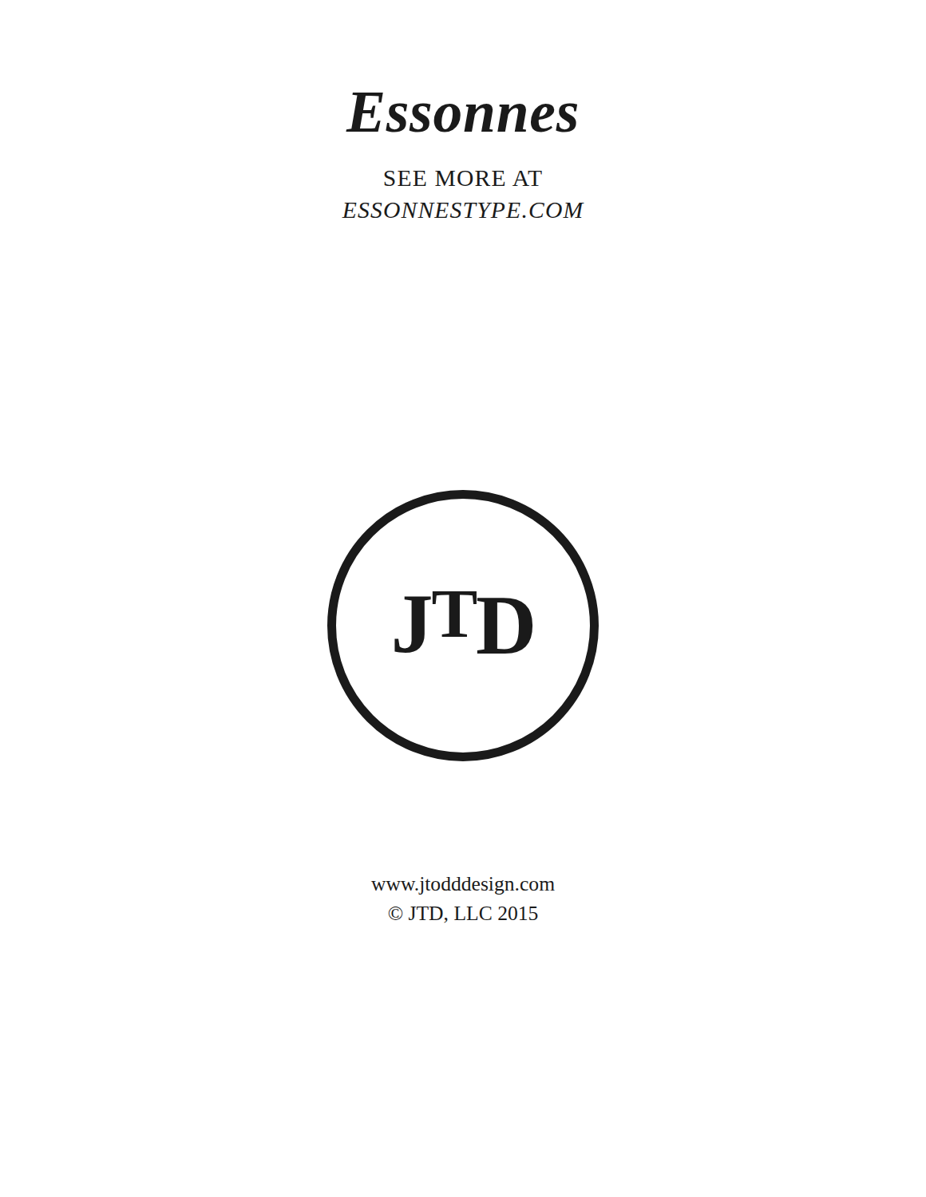Essonnes
See more atessonnestype.com
JTD
www.jtodddesign.com
© JTD, LLC 2015